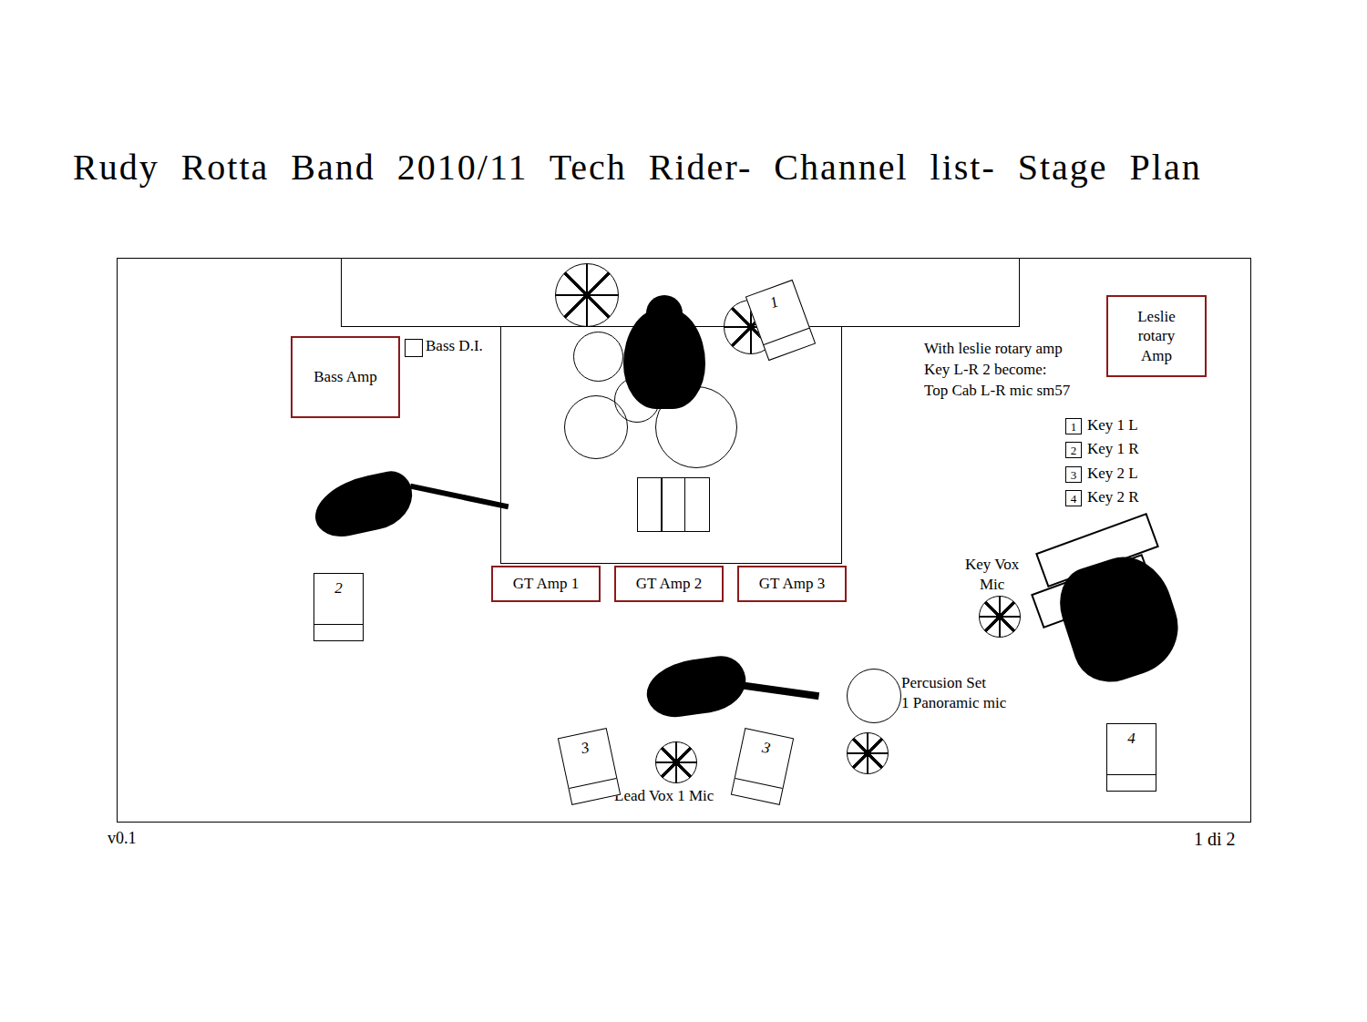Rudy Rotta Band 2010/11 Tech Rider- Channel list- Stage Plan
Bass Amp
Bass D.I.
GT Amp 1
GT Amp 2
GT Amp 3
Lead Vox 1 Mic
Leslie
rotary
Amp
With leslie rotary amp
Key L-R 2 become:
Top Cab L-R mic sm57
1 Key 1 L
2 Key 1 R
3 Key 2 L
4 Key 2 R
Key Vox
Mic
Percusion Set
1 Panoramic mic
1
2
3
3
4
v0.1
1 di 2